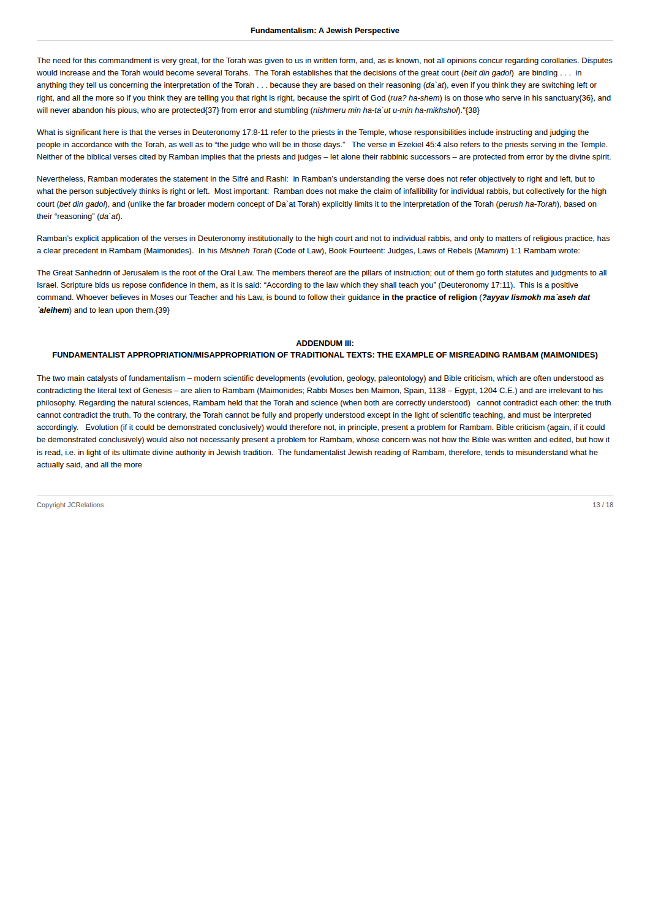Fundamentalism: A Jewish Perspective
The need for this commandment is very great, for the Torah was given to us in written form, and, as is known, not all opinions concur regarding corollaries. Disputes would increase and the Torah would become several Torahs. The Torah establishes that the decisions of the great court (beit din gadol) are binding . . . in anything they tell us concerning the interpretation of the Torah . . . because they are based on their reasoning (da`at), even if you think they are switching left or right, and all the more so if you think they are telling you that right is right, because the spirit of God (rua? ha-shem) is on those who serve in his sanctuary{36}, and will never abandon his pious, who are protected{37} from error and stumbling (nishmeru min ha-ta`ut u-min ha-mikhshol)."{38}
What is significant here is that the verses in Deuteronomy 17:8-11 refer to the priests in the Temple, whose responsibilities include instructing and judging the people in accordance with the Torah, as well as to “the judge who will be in those days.” The verse in Ezekiel 45:4 also refers to the priests serving in the Temple. Neither of the biblical verses cited by Ramban implies that the priests and judges – let alone their rabbinic successors – are protected from error by the divine spirit.
Nevertheless, Ramban moderates the statement in the Sifré and Rashi: in Ramban’s understanding the verse does not refer objectively to right and left, but to what the person subjectively thinks is right or left. Most important: Ramban does not make the claim of infallibility for individual rabbis, but collectively for the high court (bet din gadol), and (unlike the far broader modern concept of Da`at Torah) explicitly limits it to the interpretation of the Torah (perush ha-Torah), based on their “reasoning” (da`at).
Ramban’s explicit application of the verses in Deuteronomy institutionally to the high court and not to individual rabbis, and only to matters of religious practice, has a clear precedent in Rambam (Maimonides). In his Mishneh Torah (Code of Law), Book Fourteent: Judges, Laws of Rebels (Mamrim) 1:1 Rambam wrote:
The Great Sanhedrin of Jerusalem is the root of the Oral Law. The members thereof are the pillars of instruction; out of them go forth statutes and judgments to all Israel. Scripture bids us repose confidence in them, as it is said: “According to the law which they shall teach you” (Deuteronomy 17:11). This is a positive command. Whoever believes in Moses our Teacher and his Law, is bound to follow their guidance in the practice of religion (?ayyav lismokh ma`aseh dat `aleihem) and to lean upon them.{39}
Addendum III:
Fundamentalist Appropriation/Misappropriation of Traditional Texts: The Example of Misreading Rambam (Maimonides)
The two main catalysts of fundamentalism – modern scientific developments (evolution, geology, paleontology) and Bible criticism, which are often understood as contradicting the literal text of Genesis – are alien to Rambam (Maimonides; Rabbi Moses ben Maimon, Spain, 1138 – Egypt, 1204 C.E.) and are irrelevant to his philosophy. Regarding the natural sciences, Rambam held that the Torah and science (when both are correctly understood) cannot contradict each other: the truth cannot contradict the truth. To the contrary, the Torah cannot be fully and properly understood except in the light of scientific teaching, and must be interpreted accordingly. Evolution (if it could be demonstrated conclusively) would therefore not, in principle, present a problem for Rambam. Bible criticism (again, if it could be demonstrated conclusively) would also not necessarily present a problem for Rambam, whose concern was not how the Bible was written and edited, but how it is read, i.e. in light of its ultimate divine authority in Jewish tradition. The fundamentalist Jewish reading of Rambam, therefore, tends to misunderstand what he actually said, and all the more
Copyright JCRelations 13 / 18